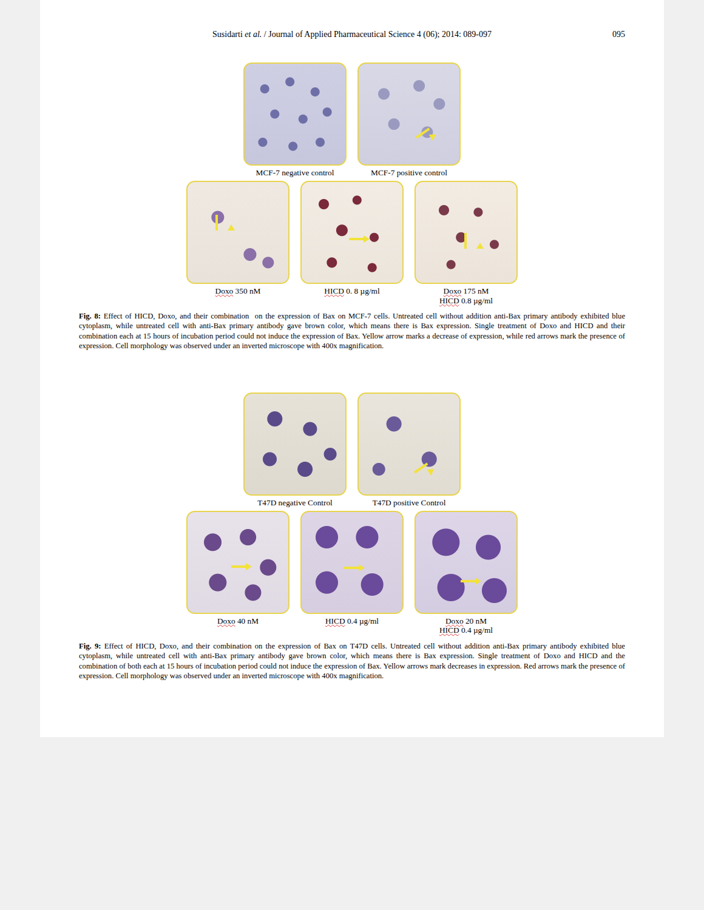Susidarti et al. / Journal of Applied Pharmaceutical Science 4 (06); 2014: 089-097 095
MCF-7 negative control
MCF-7 positive control
Doxo 350 nM
HICD 0. 8 µg/ml
Doxo 175 nM
HICD 0.8 µg/ml
Fig. 8: Effect of HICD, Doxo, and their combination on the expression of Bax on MCF-7 cells. Untreated cell without addition anti-Bax primary antibody exhibited blue cytoplasm, while untreated cell with anti-Bax primary antibody gave brown color, which means there is Bax expression. Single treatment of Doxo and HICD and their combination each at 15 hours of incubation period could not induce the expression of Bax. Yellow arrow marks a decrease of expression, while red arrows mark the presence of expression. Cell morphology was observed under an inverted microscope with 400x magnification.
T47D negative Control
T47D positive Control
Doxo 40 nM
HICD 0.4 µg/ml
Doxo 20 nM
HICD 0.4 µg/ml
Fig. 9: Effect of HICD, Doxo, and their combination on the expression of Bax on T47D cells. Untreated cell without addition anti-Bax primary antibody exhibited blue cytoplasm, while untreated cell with anti-Bax primary antibody gave brown color, which means there is Bax expression. Single treatment of Doxo and HICD and the combination of both each at 15 hours of incubation period could not induce the expression of Bax. Yellow arrows mark decreases in expression. Red arrows mark the presence of expression. Cell morphology was observed under an inverted microscope with 400x magnification.